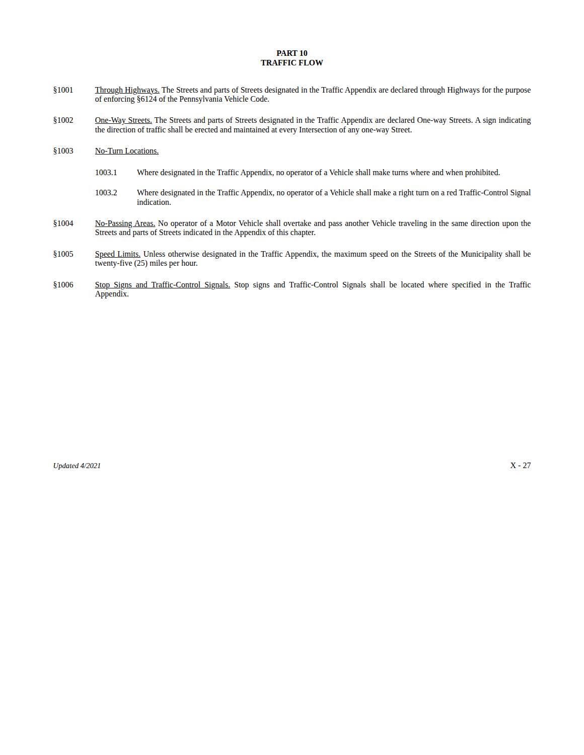PART 10
TRAFFIC FLOW
§1001
Through Highways. The Streets and parts of Streets designated in the Traffic Appendix are declared through Highways for the purpose of enforcing §6124 of the Pennsylvania Vehicle Code.
§1002
One-Way Streets. The Streets and parts of Streets designated in the Traffic Appendix are declared One-way Streets. A sign indicating the direction of traffic shall be erected and maintained at every Intersection of any one-way Street.
§1003
No-Turn Locations.
1003.1
Where designated in the Traffic Appendix, no operator of a Vehicle shall make turns where and when prohibited.
1003.2
Where designated in the Traffic Appendix, no operator of a Vehicle shall make a right turn on a red Traffic-Control Signal indication.
§1004
No-Passing Areas. No operator of a Motor Vehicle shall overtake and pass another Vehicle traveling in the same direction upon the Streets and parts of Streets indicated in the Appendix of this chapter.
§1005
Speed Limits. Unless otherwise designated in the Traffic Appendix, the maximum speed on the Streets of the Municipality shall be twenty-five (25) miles per hour.
§1006
Stop Signs and Traffic-Control Signals. Stop signs and Traffic-Control Signals shall be located where specified in the Traffic Appendix.
Updated 4/2021
X - 27